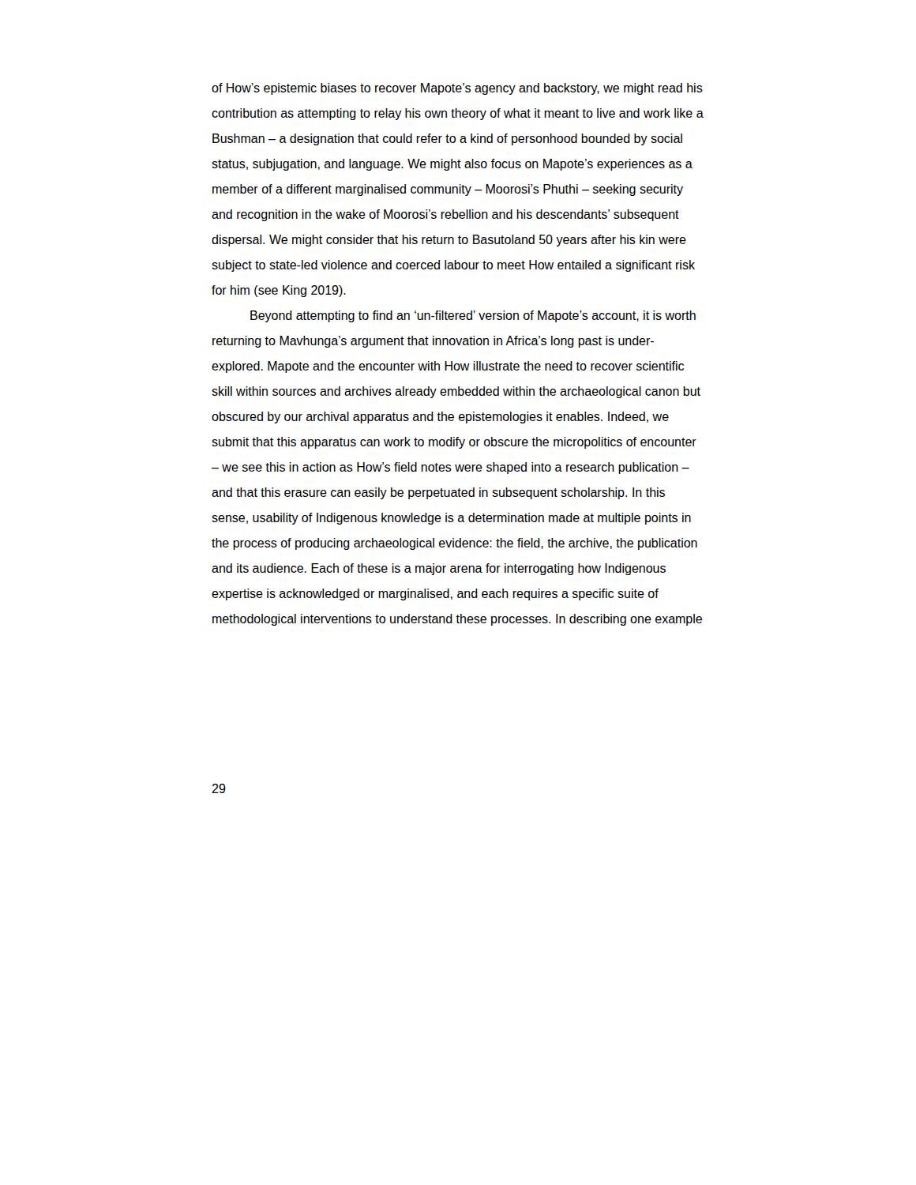of How’s epistemic biases to recover Mapote’s agency and backstory, we might read his contribution as attempting to relay his own theory of what it meant to live and work like a Bushman – a designation that could refer to a kind of personhood bounded by social status, subjugation, and language. We might also focus on Mapote’s experiences as a member of a different marginalised community – Moorosi’s Phuthi – seeking security and recognition in the wake of Moorosi’s rebellion and his descendants’ subsequent dispersal. We might consider that his return to Basutoland 50 years after his kin were subject to state-led violence and coerced labour to meet How entailed a significant risk for him (see King 2019).
Beyond attempting to find an ‘un-filtered’ version of Mapote’s account, it is worth returning to Mavhunga’s argument that innovation in Africa’s long past is under-explored. Mapote and the encounter with How illustrate the need to recover scientific skill within sources and archives already embedded within the archaeological canon but obscured by our archival apparatus and the epistemologies it enables. Indeed, we submit that this apparatus can work to modify or obscure the micropolitics of encounter – we see this in action as How’s field notes were shaped into a research publication – and that this erasure can easily be perpetuated in subsequent scholarship. In this sense, usability of Indigenous knowledge is a determination made at multiple points in the process of producing archaeological evidence: the field, the archive, the publication and its audience. Each of these is a major arena for interrogating how Indigenous expertise is acknowledged or marginalised, and each requires a specific suite of methodological interventions to understand these processes. In describing one example
29